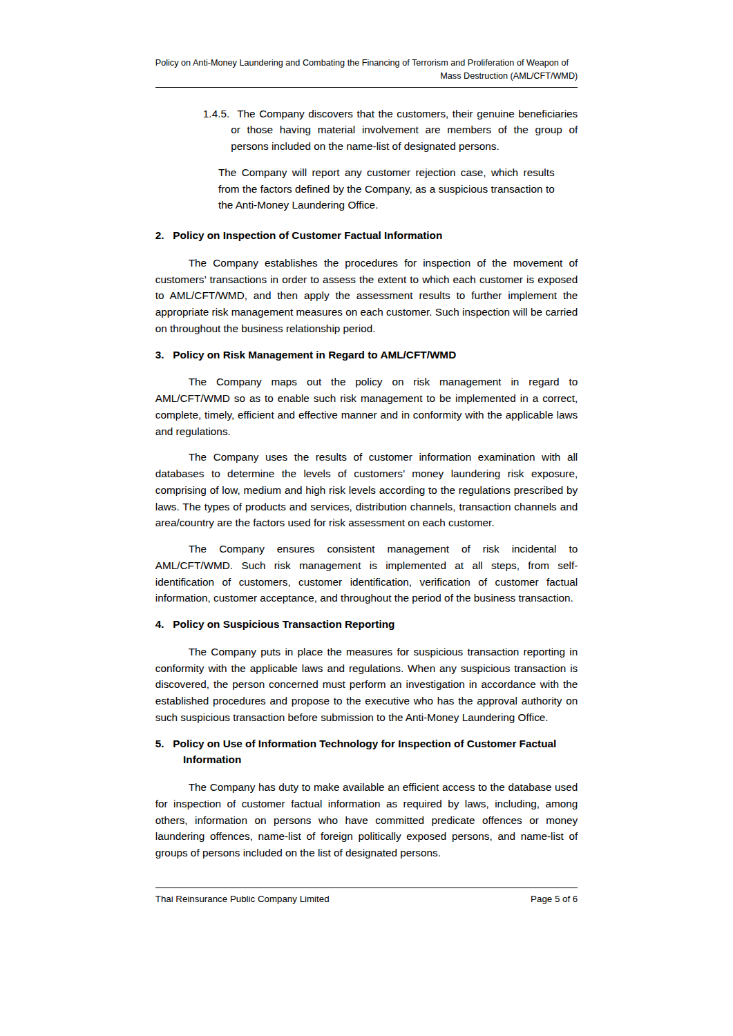Policy on Anti-Money Laundering and Combating the Financing of Terrorism and Proliferation of Weapon of
Mass Destruction (AML/CFT/WMD)
1.4.5. The Company discovers that the customers, their genuine beneficiaries or those having material involvement are members of the group of persons included on the name-list of designated persons.
The Company will report any customer rejection case, which results from the factors defined by the Company, as a suspicious transaction to the Anti-Money Laundering Office.
2. Policy on Inspection of Customer Factual Information
The Company establishes the procedures for inspection of the movement of customers’ transactions in order to assess the extent to which each customer is exposed to AML/CFT/WMD, and then apply the assessment results to further implement the appropriate risk management measures on each customer. Such inspection will be carried on throughout the business relationship period.
3. Policy on Risk Management in Regard to AML/CFT/WMD
The Company maps out the policy on risk management in regard to AML/CFT/WMD so as to enable such risk management to be implemented in a correct, complete, timely, efficient and effective manner and in conformity with the applicable laws and regulations.
The Company uses the results of customer information examination with all databases to determine the levels of customers’ money laundering risk exposure, comprising of low, medium and high risk levels according to the regulations prescribed by laws. The types of products and services, distribution channels, transaction channels and area/country are the factors used for risk assessment on each customer.
The Company ensures consistent management of risk incidental to AML/CFT/WMD. Such risk management is implemented at all steps, from self-identification of customers, customer identification, verification of customer factual information, customer acceptance, and throughout the period of the business transaction.
4. Policy on Suspicious Transaction Reporting
The Company puts in place the measures for suspicious transaction reporting in conformity with the applicable laws and regulations. When any suspicious transaction is discovered, the person concerned must perform an investigation in accordance with the established procedures and propose to the executive who has the approval authority on such suspicious transaction before submission to the Anti-Money Laundering Office.
5. Policy on Use of Information Technology for Inspection of Customer Factual Information
The Company has duty to make available an efficient access to the database used for inspection of customer factual information as required by laws, including, among others, information on persons who have committed predicate offences or money laundering offences, name-list of foreign politically exposed persons, and name-list of groups of persons included on the list of designated persons.
Thai Reinsurance Public Company Limited Page 5 of 6